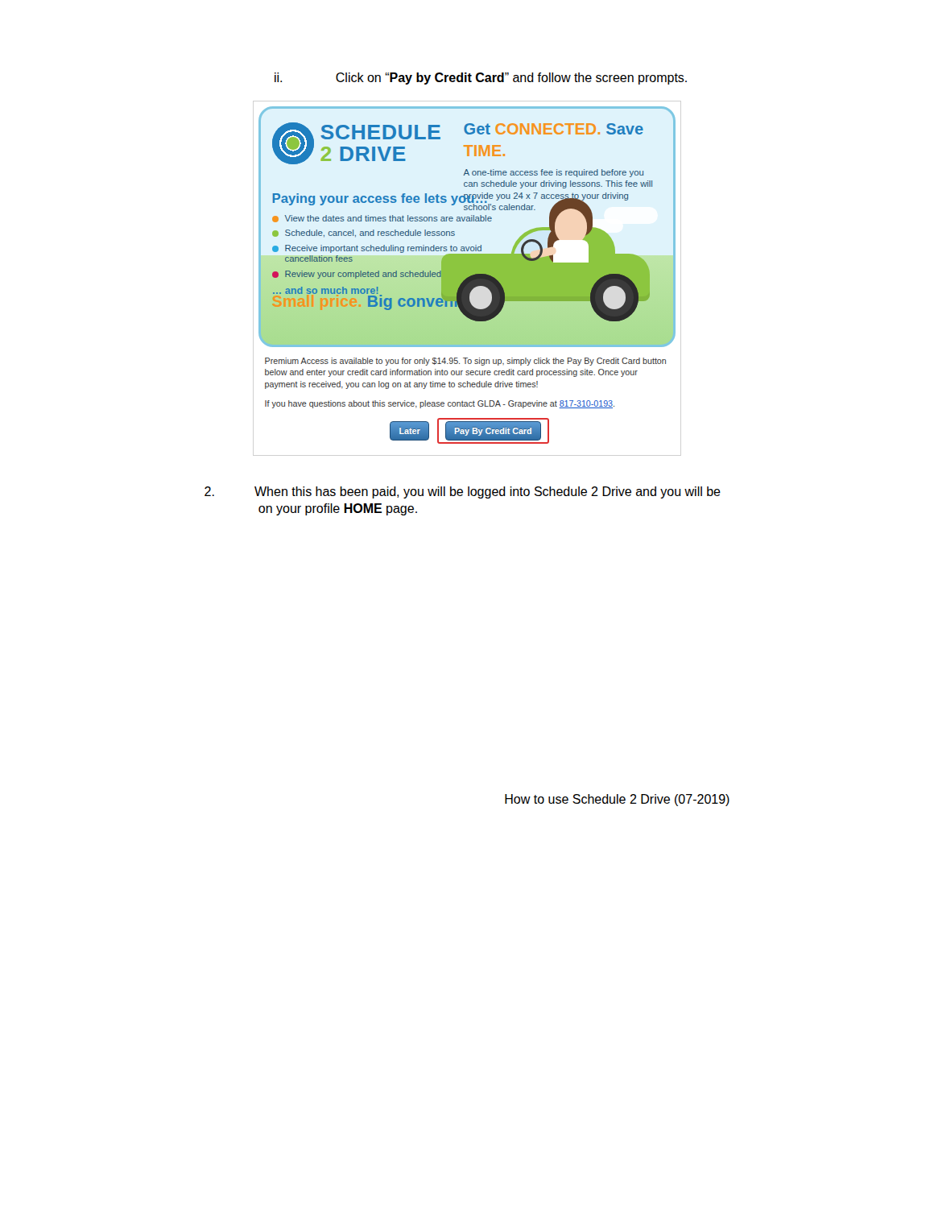ii. Click on “Pay by Credit Card” and follow the screen prompts.
SCHEDULE
2 DRIVE
Get CONNECTED. Save TIME.
A one-time access fee is required before you can schedule your driving lessons. This fee will provide you 24 x 7 access to your driving school's calendar.
Paying your access fee lets you…
View the dates and times that lessons are available
Schedule, cancel, and reschedule lessons
Receive important scheduling reminders to avoid cancellation fees
Review your completed and scheduled lessons
… and so much more!
Small price. Big convenience.
Premium Access is available to you for only $14.95. To sign up, simply click the Pay By Credit Card button below and enter your credit card information into our secure credit card processing site. Once your payment is received, you can log on at any time to schedule drive times!
If you have questions about this service, please contact GLDA - Grapevine at 817-310-0193.
Later Pay By Credit Card
2. When this has been paid, you will be logged into Schedule 2 Drive and you will be on your profile HOME page.
How to use Schedule 2 Drive (07-2019)